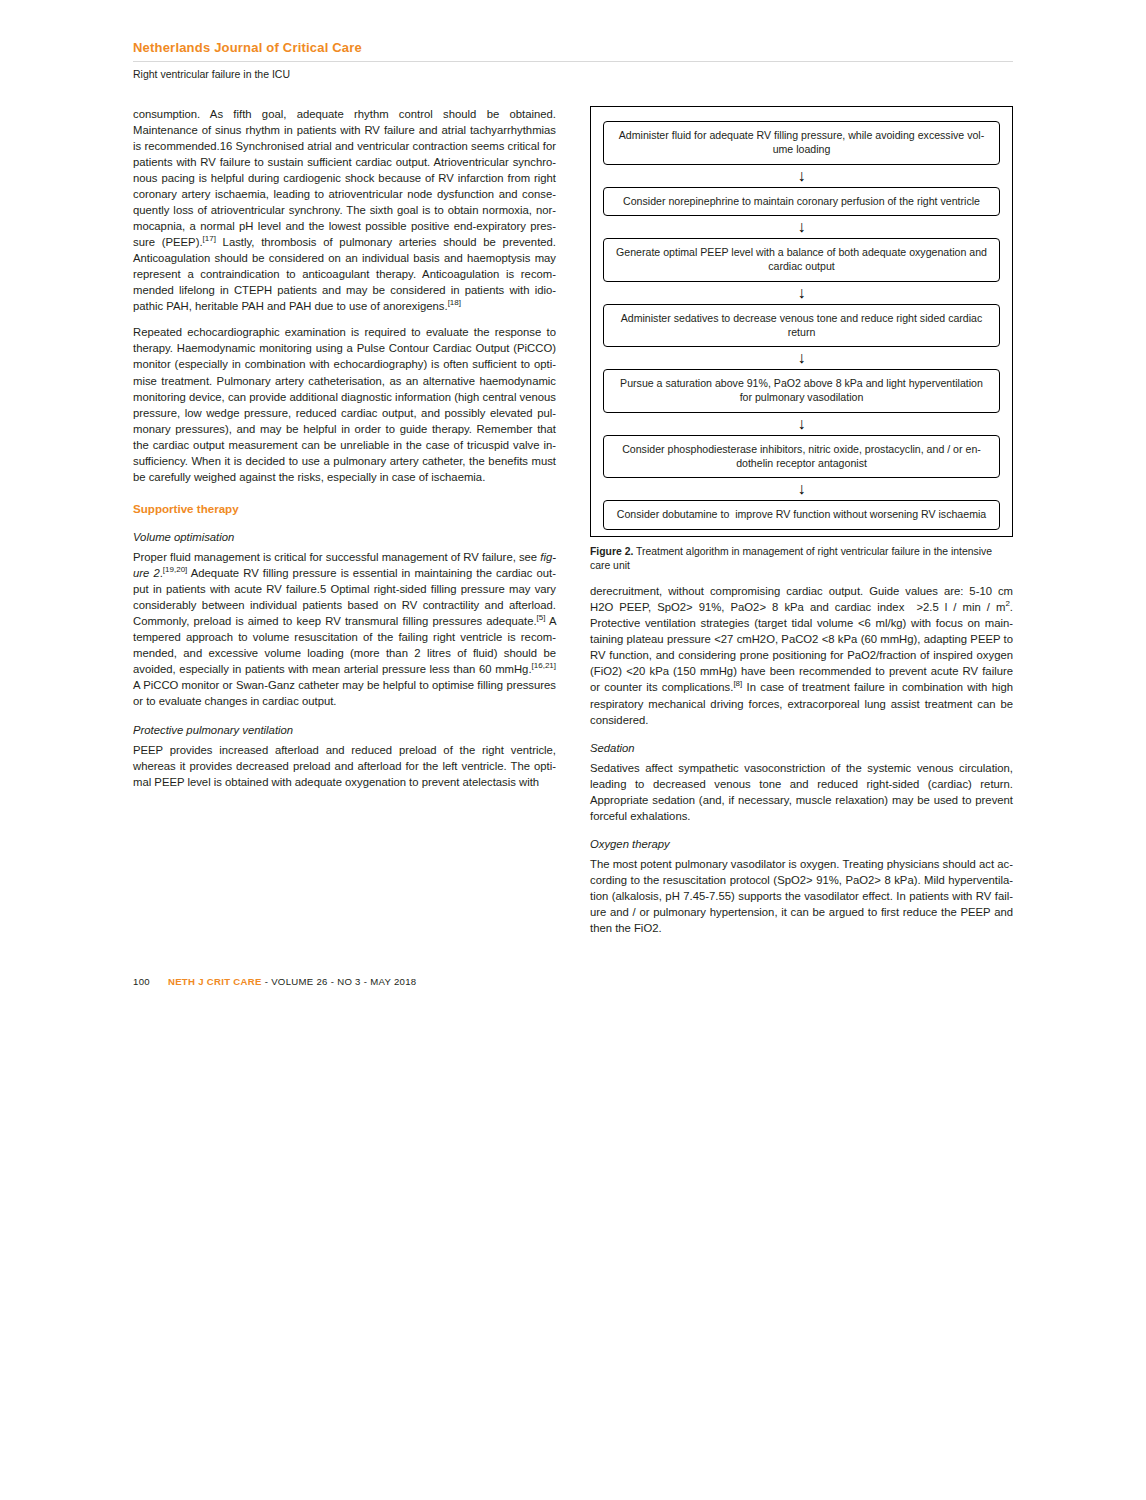Netherlands Journal of Critical Care
Right ventricular failure in the ICU
consumption. As fifth goal, adequate rhythm control should be obtained. Maintenance of sinus rhythm in patients with RV failure and atrial tachyarrhythmias is recommended.16 Synchronised atrial and ventricular contraction seems critical for patients with RV failure to sustain sufficient cardiac output. Atrioventricular synchronous pacing is helpful during cardiogenic shock because of RV infarction from right coronary artery ischaemia, leading to atrioventricular node dysfunction and consequently loss of atrioventricular synchrony. The sixth goal is to obtain normoxia, normocapnia, a normal pH level and the lowest possible positive end-expiratory pressure (PEEP).[17] Lastly, thrombosis of pulmonary arteries should be prevented. Anticoagulation should be considered on an individual basis and haemoptysis may represent a contraindication to anticoagulant therapy. Anticoagulation is recommended lifelong in CTEPH patients and may be considered in patients with idiopathic PAH, heritable PAH and PAH due to use of anorexigens.[18]
Repeated echocardiographic examination is required to evaluate the response to therapy. Haemodynamic monitoring using a Pulse Contour Cardiac Output (PiCCO) monitor (especially in combination with echocardiography) is often sufficient to optimise treatment. Pulmonary artery catheterisation, as an alternative haemodynamic monitoring device, can provide additional diagnostic information (high central venous pressure, low wedge pressure, reduced cardiac output, and possibly elevated pulmonary pressures), and may be helpful in order to guide therapy. Remember that the cardiac output measurement can be unreliable in the case of tricuspid valve insufficiency. When it is decided to use a pulmonary artery catheter, the benefits must be carefully weighed against the risks, especially in case of ischaemia.
Supportive therapy
Volume optimisation
Proper fluid management is critical for successful management of RV failure, see figure 2.[19,20] Adequate RV filling pressure is essential in maintaining the cardiac output in patients with acute RV failure.5 Optimal right-sided filling pressure may vary considerably between individual patients based on RV contractility and afterload. Commonly, preload is aimed to keep RV transmural filling pressures adequate.[5] A tempered approach to volume resuscitation of the failing right ventricle is recommended, and excessive volume loading (more than 2 litres of fluid) should be avoided, especially in patients with mean arterial pressure less than 60 mmHg.[16,21] A PiCCO monitor or Swan-Ganz catheter may be helpful to optimise filling pressures or to evaluate changes in cardiac output.
Protective pulmonary ventilation
PEEP provides increased afterload and reduced preload of the right ventricle, whereas it provides decreased preload and afterload for the left ventricle. The optimal PEEP level is obtained with adequate oxygenation to prevent atelectasis with
Administer fluid for adequate RV filling pressure, while avoiding excessive volume loading
Consider norepinephrine to maintain coronary perfusion of the right ventricle
Generate optimal PEEP level with a balance of both adequate oxygenation and cardiac output
Administer sedatives to decrease venous tone and reduce right sided cardiac return
Pursue a saturation above 91%, PaO2 above 8 kPa and light hyperventilation for pulmonary vasodilation
Consider phosphodiesterase inhibitors, nitric oxide, prostacyclin, and / or endothelin receptor antagonist
Consider dobutamine to improve RV function without worsening RV ischaemia
Figure 2. Treatment algorithm in management of right ventricular failure in the intensive care unit
derecruitment, without compromising cardiac output. Guide values are: 5-10 cm H2O PEEP, SpO2> 91%, PaO2> 8 kPa and cardiac index >2.5 l / min / m2. Protective ventilation strategies (target tidal volume <6 ml/kg) with focus on maintaining plateau pressure <27 cmH2O, PaCO2 <8 kPa (60 mmHg), adapting PEEP to RV function, and considering prone positioning for PaO2/fraction of inspired oxygen (FiO2) <20 kPa (150 mmHg) have been recommended to prevent acute RV failure or counter its complications.[8] In case of treatment failure in combination with high respiratory mechanical driving forces, extracorporeal lung assist treatment can be considered.
Sedation
Sedatives affect sympathetic vasoconstriction of the systemic venous circulation, leading to decreased venous tone and reduced right-sided (cardiac) return. Appropriate sedation (and, if necessary, muscle relaxation) may be used to prevent forceful exhalations.
Oxygen therapy
The most potent pulmonary vasodilator is oxygen. Treating physicians should act according to the resuscitation protocol (SpO2> 91%, PaO2> 8 kPa). Mild hyperventilation (alkalosis, pH 7.45-7.55) supports the vasodilator effect. In patients with RV failure and / or pulmonary hypertension, it can be argued to first reduce the PEEP and then the FiO2.
100 NETH J CRIT CARE - VOLUME 26 - NO 3 - MAY 2018